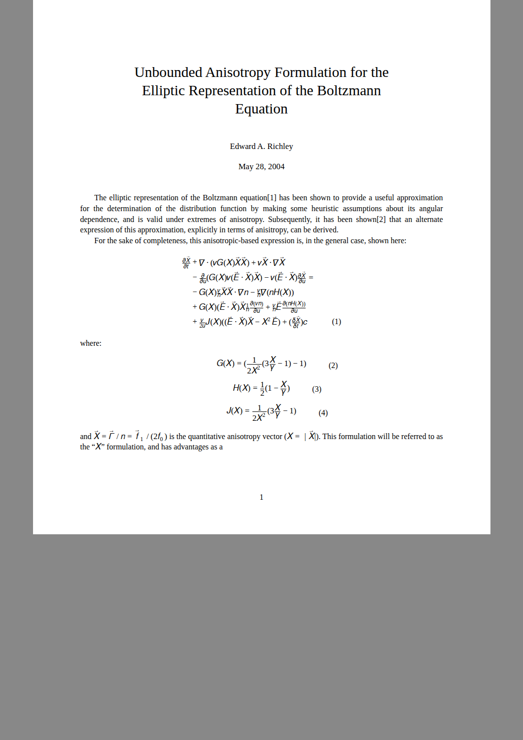Unbounded Anisotropy Formulation for the
Elliptic Representation of the Boltzmann
Equation
Edward A. Richley
May 28, 2004
The elliptic representation of the Boltzmann equation[1] has been shown to provide a useful approximation for the determination of the distribution function by making some heuristic assumptions about its angular dependence, and is valid under extremes of anisotropy. Subsequently, it has been shown[2] that an alternate expression of this approximation, explicitly in terms of anisitropy, can be derived.
For the sake of completeness, this anisotropic-based expression is, in the general case, shown here:
| ∂ X → ∂ t | + | ∇ · ( v G ( X ) X → X → ) + v X → · ∇ X → | |
| | − | ∂ ∂ u ( G ( X ) v ( E → · X → ) X → ) − v ( E → · X → ) ∂ X → ∂ u = | |
| | − | G ( X ) v n X → X → · ∇ n − v n ∇ ( n H ( X ) ) | |
| | + | G ( X ) ( E → · X → ) X → 1 n ∂ ( v n ) ∂ u + v n E → ∂ ( n H ( X ) ) ∂ u | |
| | + | v 2 u J ( X ) ( ( E → · X → ) X → − X 2 E → ) + ( δ X → δ t ) c | (1) |
where:
(2)
G(X)= ( 12X2 (3Xγ−1) −1 )
(2)
(3)
H(X)= 12 (1−Xγ)
(3)
(4)
J(X)= 12X2 (3Xγ−1)
(4)
and X→= Γ→/n= f→1/(2f0) is the quantitative anisotropy vector (X=|X→|). This formulation will be referred to as the “X” formulation, and has advantages as a
1